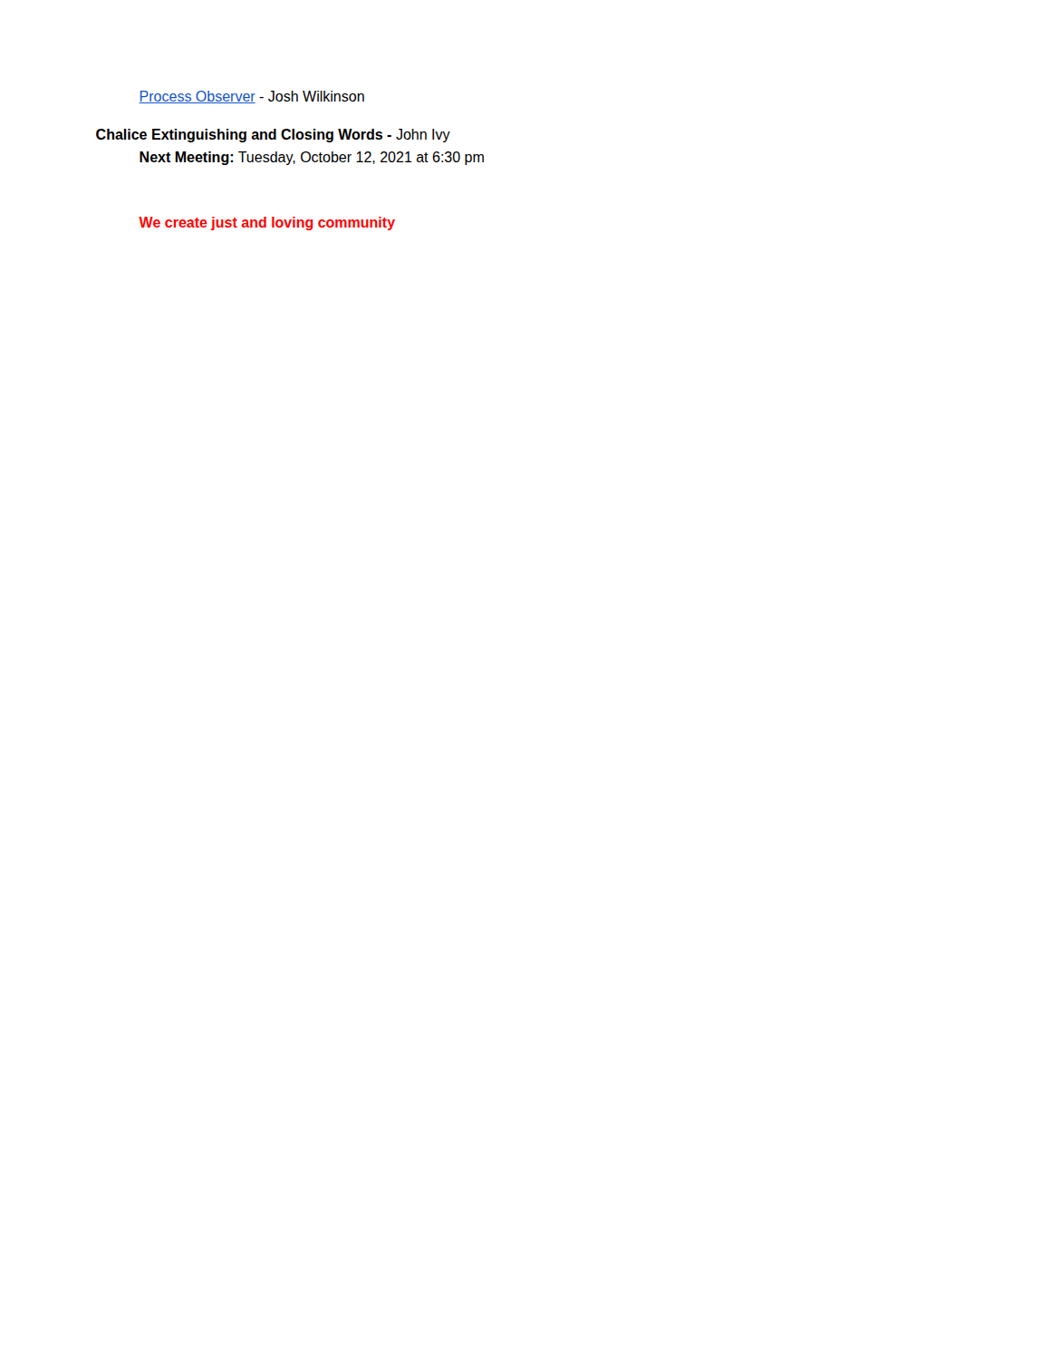Process Observer - Josh Wilkinson
Chalice Extinguishing and Closing Words - John Ivy
Next Meeting: Tuesday, October 12, 2021 at 6:30 pm
We create just and loving community